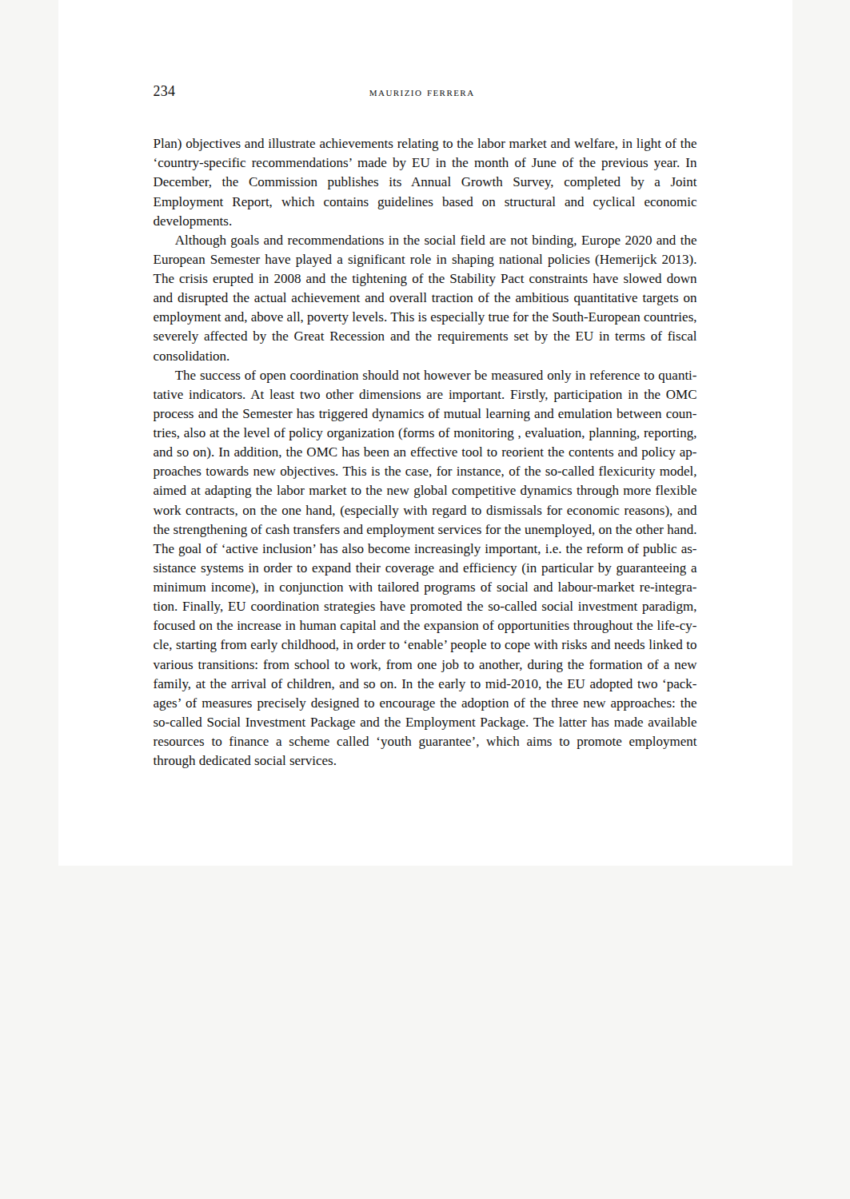234 Maurizio Ferrera
Plan) objectives and illustrate achievements relating to the labor market and welfare, in light of the ‘country-specific recommendations’ made by EU in the month of June of the previous year. In December, the Commission publishes its Annual Growth Survey, completed by a Joint Employment Report, which contains guidelines based on structural and cyclical economic developments.
Although goals and recommendations in the social field are not binding, Europe 2020 and the European Semester have played a significant role in shaping national policies (Hemerijck 2013). The crisis erupted in 2008 and the tightening of the Stability Pact constraints have slowed down and disrupted the actual achievement and overall traction of the ambitious quantitative targets on employment and, above all, poverty levels. This is especially true for the South-European countries, severely affected by the Great Recession and the requirements set by the EU in terms of fiscal consolidation.
The success of open coordination should not however be measured only in reference to quantitative indicators. At least two other dimensions are important. Firstly, participation in the OMC process and the Semester has triggered dynamics of mutual learning and emulation between countries, also at the level of policy organization (forms of monitoring , evaluation, planning, reporting, and so on). In addition, the OMC has been an effective tool to reorient the contents and policy approaches towards new objectives. This is the case, for instance, of the so-called flexicurity model, aimed at adapting the labor market to the new global competitive dynamics through more flexible work contracts, on the one hand, (especially with regard to dismissals for economic reasons), and the strengthening of cash transfers and employment services for the unemployed, on the other hand. The goal of ‘active inclusion’ has also become increasingly important, i.e. the reform of public assistance systems in order to expand their coverage and efficiency (in particular by guaranteeing a minimum income), in conjunction with tailored programs of social and labour-market re-integration. Finally, EU coordination strategies have promoted the so-called social investment paradigm, focused on the increase in human capital and the expansion of opportunities throughout the life-cycle, starting from early childhood, in order to ‘enable’ people to cope with risks and needs linked to various transitions: from school to work, from one job to another, during the formation of a new family, at the arrival of children, and so on. In the early to mid-2010, the EU adopted two ‘packages’ of measures precisely designed to encourage the adoption of the three new approaches: the so-called Social Investment Package and the Employment Package. The latter has made available resources to finance a scheme called ‘youth guarantee’, which aims to promote employment through dedicated social services.